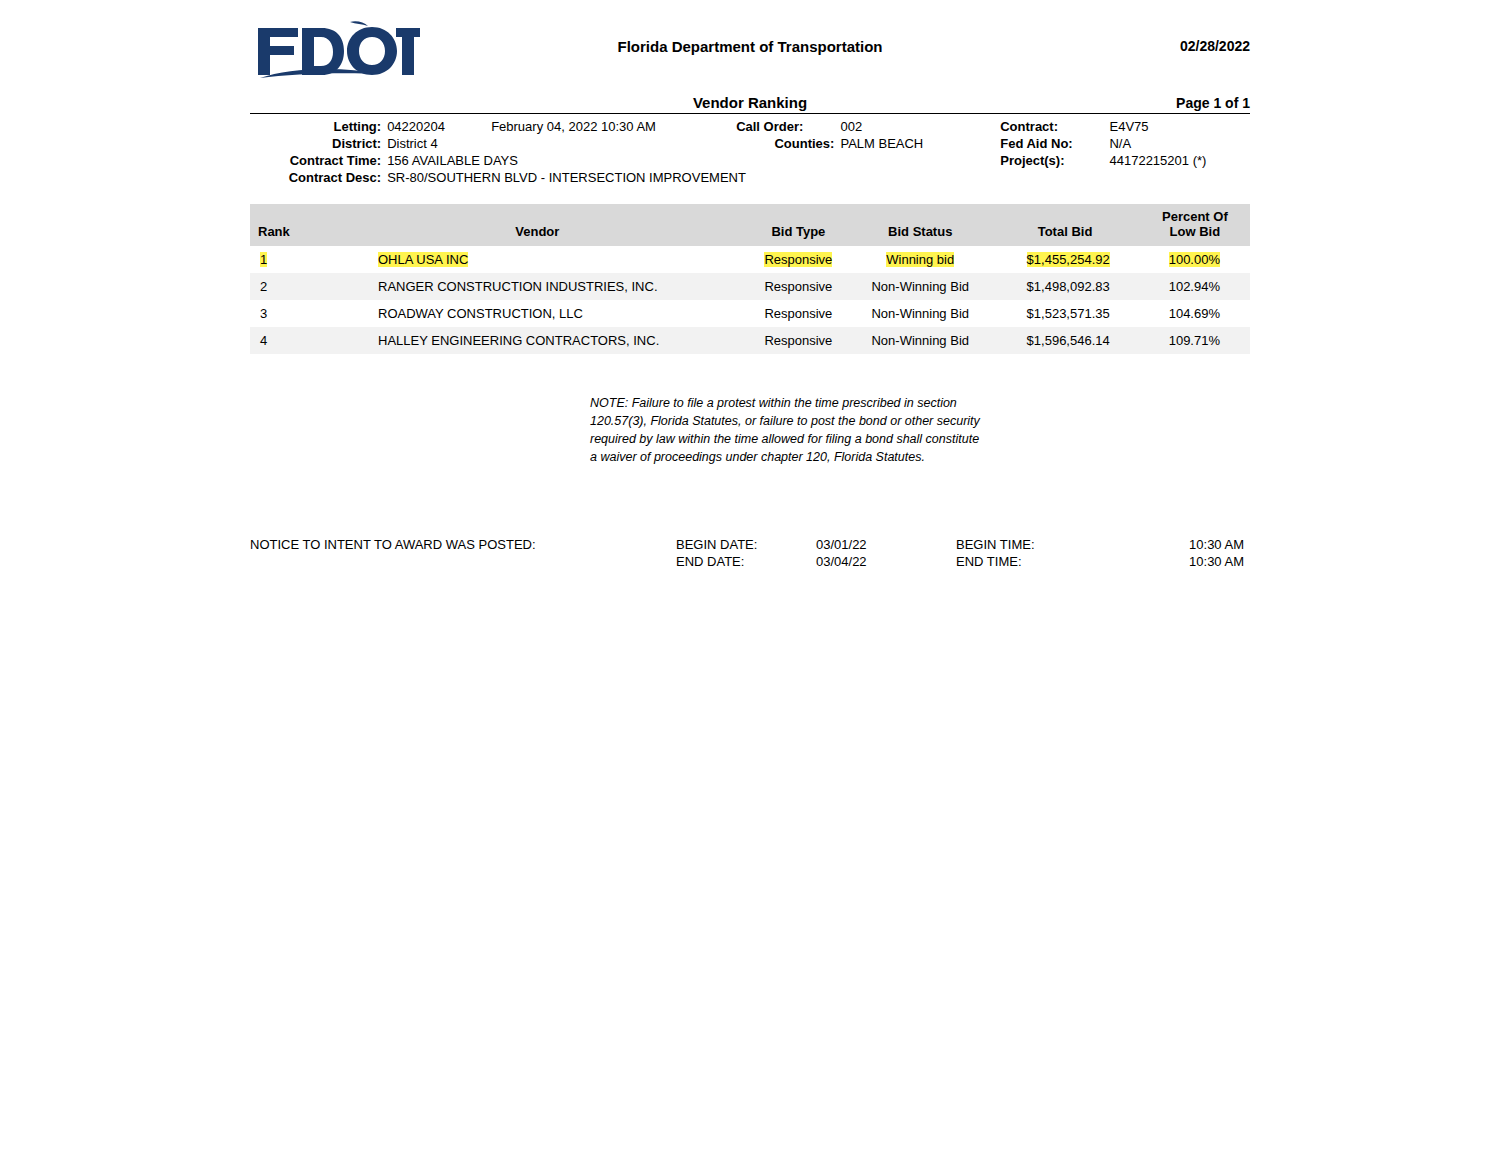Florida Department of Transportation
02/28/2022
Vendor Ranking
Page 1 of 1
| Letting: | 04220204 | February 04, 2022 10:30 AM | Call Order: | 002 | | Contract: | E4V75 |
| District: | District 4 | | Counties: | PALM BEACH | Fed Aid No: | N/A |
| Contract Time: | 156 AVAILABLE DAYS | Project(s): | 44172215201 (*) |
| Contract Desc: | SR-80/SOUTHERN BLVD - INTERSECTION IMPROVEMENT |
| Rank | Vendor | Bid Type | Bid Status | Total Bid | Percent Of Low Bid |
| --- | --- | --- | --- | --- | --- |
| 1 | OHLA USA INC | Responsive | Winning bid | $1,455,254.92 | 100.00% |
| 2 | RANGER CONSTRUCTION INDUSTRIES, INC. | Responsive | Non-Winning Bid | $1,498,092.83 | 102.94% |
| 3 | ROADWAY CONSTRUCTION, LLC | Responsive | Non-Winning Bid | $1,523,571.35 | 104.69% |
| 4 | HALLEY ENGINEERING CONTRACTORS, INC. | Responsive | Non-Winning Bid | $1,596,546.14 | 109.71% |
NOTE: Failure to file a protest within the time prescribed in section
120.57(3), Florida Statutes, or failure to post the bond or other security
required by law within the time allowed for filing a bond shall constitute
a waiver of proceedings under chapter 120, Florida Statutes.
| NOTICE TO INTENT TO AWARD WAS POSTED: | BEGIN DATE: | 03/01/22 | BEGIN TIME: | 10:30 AM |
| | END DATE: | 03/04/22 | END TIME: | 10:30 AM |